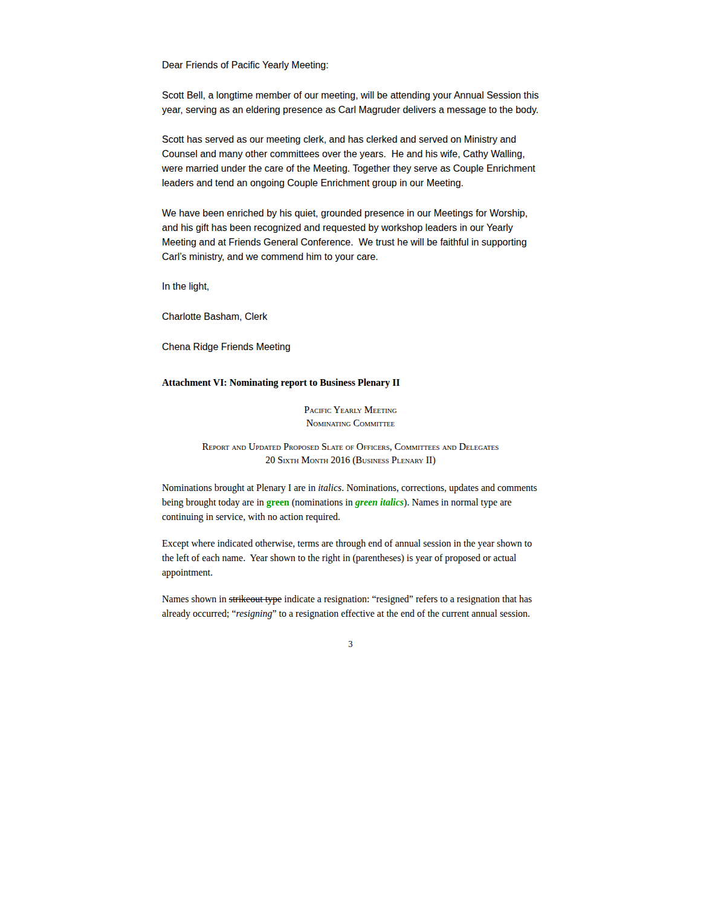Dear Friends of Pacific Yearly Meeting:
Scott Bell, a longtime member of our meeting, will be attending your Annual Session this year, serving as an eldering presence as Carl Magruder delivers a message to the body.
Scott has served as our meeting clerk, and has clerked and served on Ministry and Counsel and many other committees over the years. He and his wife, Cathy Walling, were married under the care of the Meeting. Together they serve as Couple Enrichment leaders and tend an ongoing Couple Enrichment group in our Meeting.
We have been enriched by his quiet, grounded presence in our Meetings for Worship, and his gift has been recognized and requested by workshop leaders in our Yearly Meeting and at Friends General Conference. We trust he will be faithful in supporting Carl’s ministry, and we commend him to your care.
In the light,
Charlotte Basham, Clerk
Chena Ridge Friends Meeting
Attachment VI: Nominating report to Business Plenary II
Pacific Yearly Meeting
Nominating Committee
Report and Updated Proposed Slate of Officers, Committees and Delegates
20 Sixth Month 2016 (Business Plenary II)
Nominations brought at Plenary I are in italics. Nominations, corrections, updates and comments being brought today are in green (nominations in green italics). Names in normal type are continuing in service, with no action required.
Except where indicated otherwise, terms are through end of annual session in the year shown to the left of each name. Year shown to the right in (parentheses) is year of proposed or actual appointment.
Names shown in strikeout type indicate a resignation: “resigned” refers to a resignation that has already occurred; “resigning” to a resignation effective at the end of the current annual session.
3